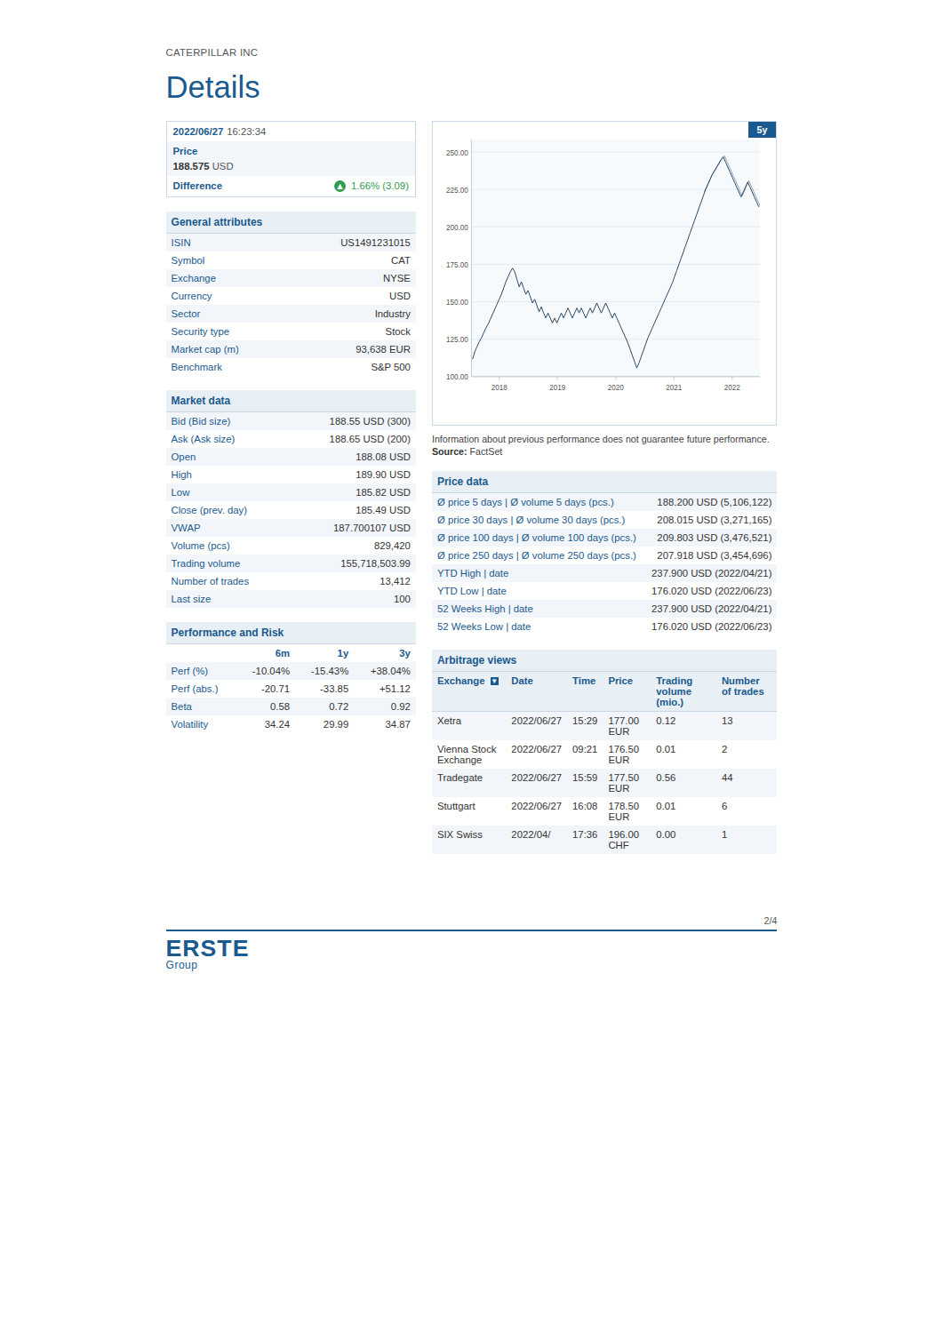CATERPILLAR INC
Details
2022/06/2716:23:34
Price
188.575 USD
Difference ▲1.66% (3.09)
General attributes
| ISIN | US1491231015 |
| Symbol | CAT |
| Exchange | NYSE |
| Currency | USD |
| Sector | Industry |
| Security type | Stock |
| Market cap (m) | 93,638 EUR |
| Benchmark | S&P 500 |
Market data
| Bid (Bid size) | 188.55 USD (300) |
| Ask (Ask size) | 188.65 USD (200) |
| Open | 188.08 USD |
| High | 189.90 USD |
| Low | 185.82 USD |
| Close (prev. day) | 185.49 USD |
| VWAP | 187.700107 USD |
| Volume (pcs) | 829,420 |
| Trading volume | 155,718,503.99 |
| Number of trades | 13,412 |
| Last size | 100 |
Performance and Risk
| | 6m | 1y | 3y |
| --- | --- | --- | --- |
| Perf (%) | -10.04% | -15.43% | +38.04% |
| Perf (abs.) | -20.71 | -33.85 | +51.12 |
| Beta | 0.58 | 0.72 | 0.92 |
| Volatility | 34.24 | 29.99 | 34.87 |
5y
250.00 225.00 200.00 175.00 150.00 125.00 100.00 2018 2019 2020 2021 2022
Information about previous performance does not guarantee future performance.
Source: FactSet
Price data
| Ø price 5 days / Ø volume 5 days (pcs.) | 188.200 USD (5,106,122) |
| Ø price 30 days / Ø volume 30 days (pcs.) | 208.015 USD (3,271,165) |
| Ø price 100 days / Ø volume 100 days (pcs.) | 209.803 USD (3,476,521) |
| Ø price 250 days / Ø volume 250 days (pcs.) | 207.918 USD (3,454,696) |
| YTD High / date | 237.900 USD (2022/04/21) |
| YTD Low / date | 176.020 USD (2022/06/23) |
| 52 Weeks High / date | 237.900 USD (2022/04/21) |
| 52 Weeks Low / date | 176.020 USD (2022/06/23) |
Arbitrage views
| Exchange ▼ | Date | Time | Price | Trading volume (mio.) | Number of trades |
| --- | --- | --- | --- | --- | --- |
| Xetra | 2022/06/27 | 15:29 | 177.00 EUR | 0.12 | 13 |
| Vienna Stock Exchange | 2022/06/27 | 09:21 | 176.50 EUR | 0.01 | 2 |
| Tradegate | 2022/06/27 | 15:59 | 177.50 EUR | 0.56 | 44 |
| Stuttgart | 2022/06/27 | 16:08 | 178.50 EUR | 0.01 | 6 |
| SIX Swiss | 2022/04/ | 17:36 | 196.00 CHF | 0.00 | 1 |
2/4
ERSTE
Group